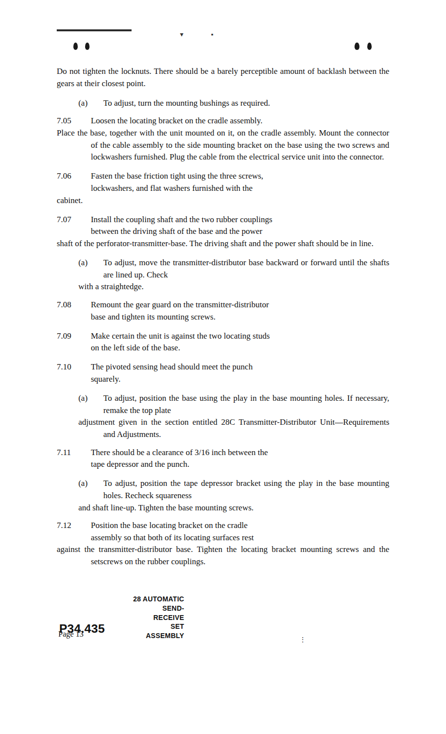▾
▪
Do not tighten the locknuts. There should be a barely perceptible amount of backlash between the gears at their closest point.
(a)
To adjust, turn the mounting bushings as required.
7.05
Loosen the locating bracket on the cradle assembly.
Place the base, together with the unit mounted on it, on the cradle assembly. Mount the connector of the cable assembly to the side mounting bracket on the base using the two screws and lockwashers furnished. Plug the cable from the electrical service unit into the connector.
7.06
Fasten the base friction tight using the three screws,
lockwashers, and flat washers furnished with the
cabinet.
7.07
Install the coupling shaft and the two rubber couplings
between the driving shaft of the base and the power
shaft of the perforator-transmitter-base. The driving shaft and the power shaft should be in line.
(a)
To adjust, move the transmitter-distributor base backward or forward until the shafts are lined up. Check
with a straightedge.
7.08
Remount the gear guard on the transmitter-distributor
base and tighten its mounting screws.
7.09
Make certain the unit is against the two locating studs
on the left side of the base.
7.10
The pivoted sensing head should meet the punch
squarely.
(a)
To adjust, position the base using the play in the base mounting holes. If necessary, remake the top plate
adjustment given in the section entitled 28C Transmitter-Distributor Unit—Requirements and Adjustments.
7.11
There should be a clearance of 3/16 inch between the
tape depressor and the punch.
(a)
To adjust, position the tape depressor bracket using the play in the base mounting holes. Recheck squareness
and shaft line-up. Tighten the base mounting screws.
7.12
Position the base locating bracket on the cradle
assembly so that both of its locating surfaces rest
against the transmitter-distributor base. Tighten the locating bracket mounting screws and the setscrews on the rubber couplings.
28 AUTOMATIC SEND- RECEIVE SET ASSEMBLY
P34.435
Page 13
⋮